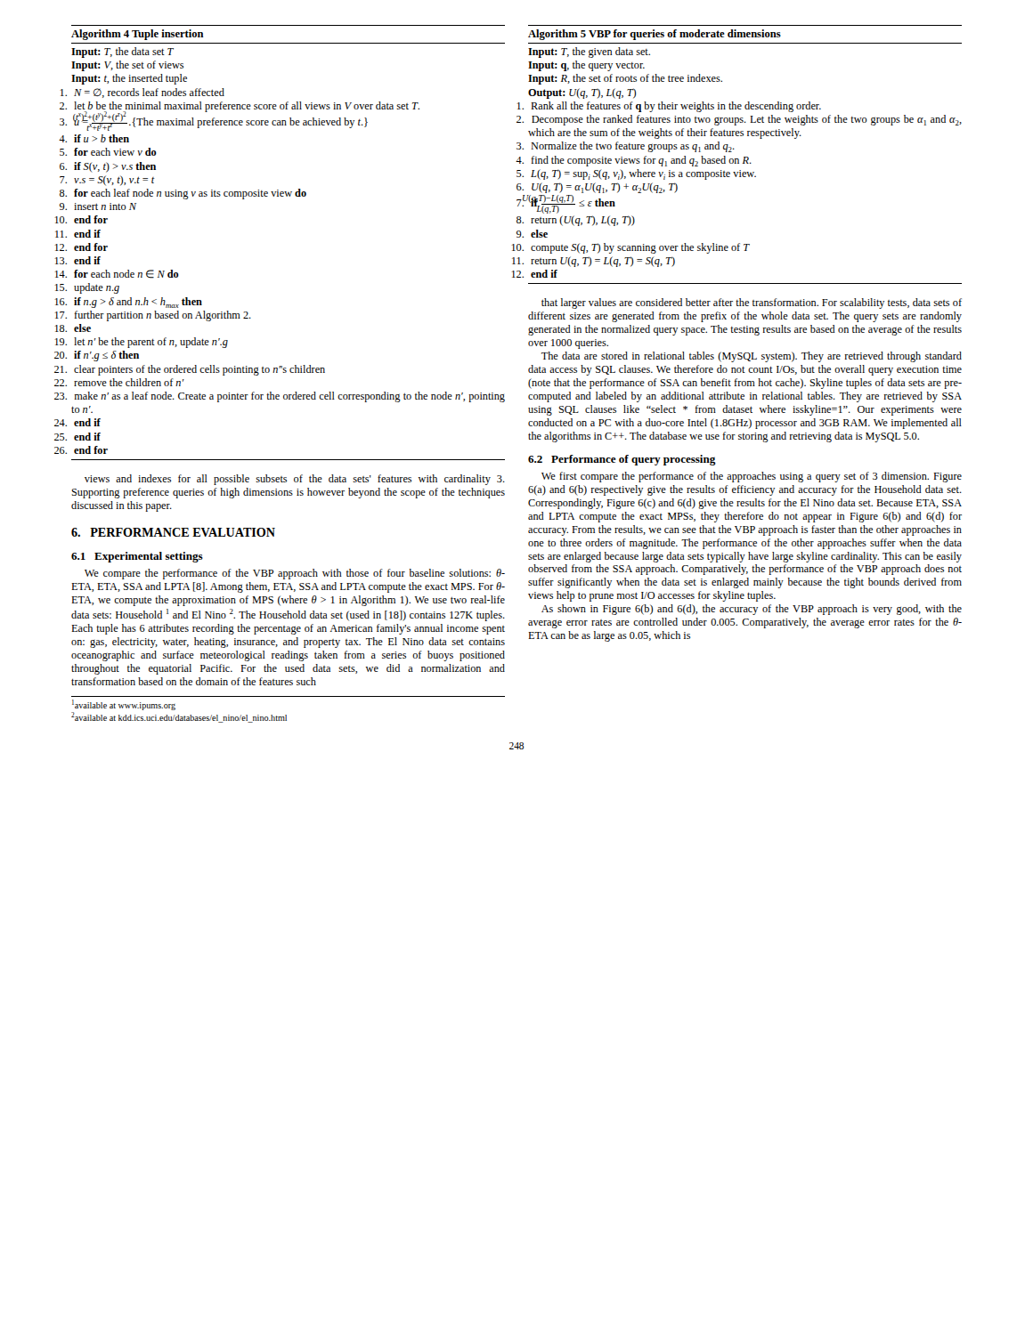Algorithm 4 Tuple insertion
Input: T, the data set T
Input: V, the set of views
Input: t, the inserted tuple
1. N = ∅, records leaf nodes affected
2. let b be the minimal maximal preference score of all views in V over data set T.
3. u = (tx)2+(ty)2+(tz)2 tx+ty+tz.{The maximal preference score can be achieved by t.}
4. if u > b then
5. for each view v do
6. if S(v, t) > v.s then
7. v.s = S(v, t), v.t = t
8. for each leaf node n using v as its composite view do
9. insert n into N
10. end for
11. end if
12. end for
13. end if
14. for each node n ∈ N do
15. update n.g
16. if n.g > δ and n.h < hmax then
17. further partition n based on Algorithm 2.
18. else
19. let n′ be the parent of n, update n′.g
20. if n′.g ≤ δ then
21. clear pointers of the ordered cells pointing to n′'s children
22. remove the children of n′
23. make n′ as a leaf node. Create a pointer for the ordered cell corresponding to the node n′, pointing to n′.
24. end if
25. end if
26. end for
views and indexes for all possible subsets of the data sets' features with cardinality 3. Supporting preference queries of high dimensions is however beyond the scope of the techniques discussed in this paper.
6. PERFORMANCE EVALUATION
6.1 Experimental settings
We compare the performance of the VBP approach with those of four baseline solutions: θ-ETA, ETA, SSA and LPTA [8]. Among them, ETA, SSA and LPTA compute the exact MPS. For θ-ETA, we compute the approximation of MPS (where θ > 1 in Algorithm 1). We use two real-life data sets: Household 1 and El Nino 2. The Household data set (used in [18]) contains 127K tuples. Each tuple has 6 attributes recording the percentage of an American family's annual income spent on: gas, electricity, water, heating, insurance, and property tax. The El Nino data set contains oceanographic and surface meteorological readings taken from a series of buoys positioned throughout the equatorial Pacific. For the used data sets, we did a normalization and transformation based on the domain of the features such
1available at www.ipums.org
2available at kdd.ics.uci.edu/databases/el_nino/el_nino.html
Algorithm 5 VBP for queries of moderate dimensions
Input: T, the given data set.
Input: q, the query vector.
Input: R, the set of roots of the tree indexes.
Output: U(q, T), L(q, T)
1. Rank all the features of q by their weights in the descending order.
2. Decompose the ranked features into two groups. Let the weights of the two groups be α1 and α2, which are the sum of the weights of their features respectively.
3. Normalize the two feature groups as q1 and q2.
4. find the composite views for q1 and q2 based on R.
5. L(q, T) = supi S(q, vi), where vi is a composite view.
6. U(q, T) = α1U(q1, T) + α2U(q2, T)
7. if U(q,T)−L(q,T) L(q,T) ≤ ε then
8. return (U(q, T), L(q, T))
9. else
10. compute S(q, T) by scanning over the skyline of T
11. return U(q, T) = L(q, T) = S(q, T)
12. end if
that larger values are considered better after the transformation. For scalability tests, data sets of different sizes are generated from the prefix of the whole data set. The query sets are randomly generated in the normalized query space. The testing results are based on the average of the results over 1000 queries.
The data are stored in relational tables (MySQL system). They are retrieved through standard data access by SQL clauses. We therefore do not count I/Os, but the overall query execution time (note that the performance of SSA can benefit from hot cache). Skyline tuples of data sets are pre-computed and labeled by an additional attribute in relational tables. They are retrieved by SSA using SQL clauses like “select * from dataset where isskyline=1”. Our experiments were conducted on a PC with a duo-core Intel (1.8GHz) processor and 3GB RAM. We implemented all the algorithms in C++. The database we use for storing and retrieving data is MySQL 5.0.
6.2 Performance of query processing
We first compare the performance of the approaches using a query set of 3 dimension. Figure 6(a) and 6(b) respectively give the results of efficiency and accuracy for the Household data set. Correspondingly, Figure 6(c) and 6(d) give the results for the El Nino data set. Because ETA, SSA and LPTA compute the exact MPSs, they therefore do not appear in Figure 6(b) and 6(d) for accuracy. From the results, we can see that the VBP approach is faster than the other approaches in one to three orders of magnitude. The performance of the other approaches suffer when the data sets are enlarged because large data sets typically have large skyline cardinality. This can be easily observed from the SSA approach. Comparatively, the performance of the VBP approach does not suffer significantly when the data set is enlarged mainly because the tight bounds derived from views help to prune most I/O accesses for skyline tuples.
As shown in Figure 6(b) and 6(d), the accuracy of the VBP approach is very good, with the average error rates are controlled under 0.005. Comparatively, the average error rates for the θ-ETA can be as large as 0.05, which is
248